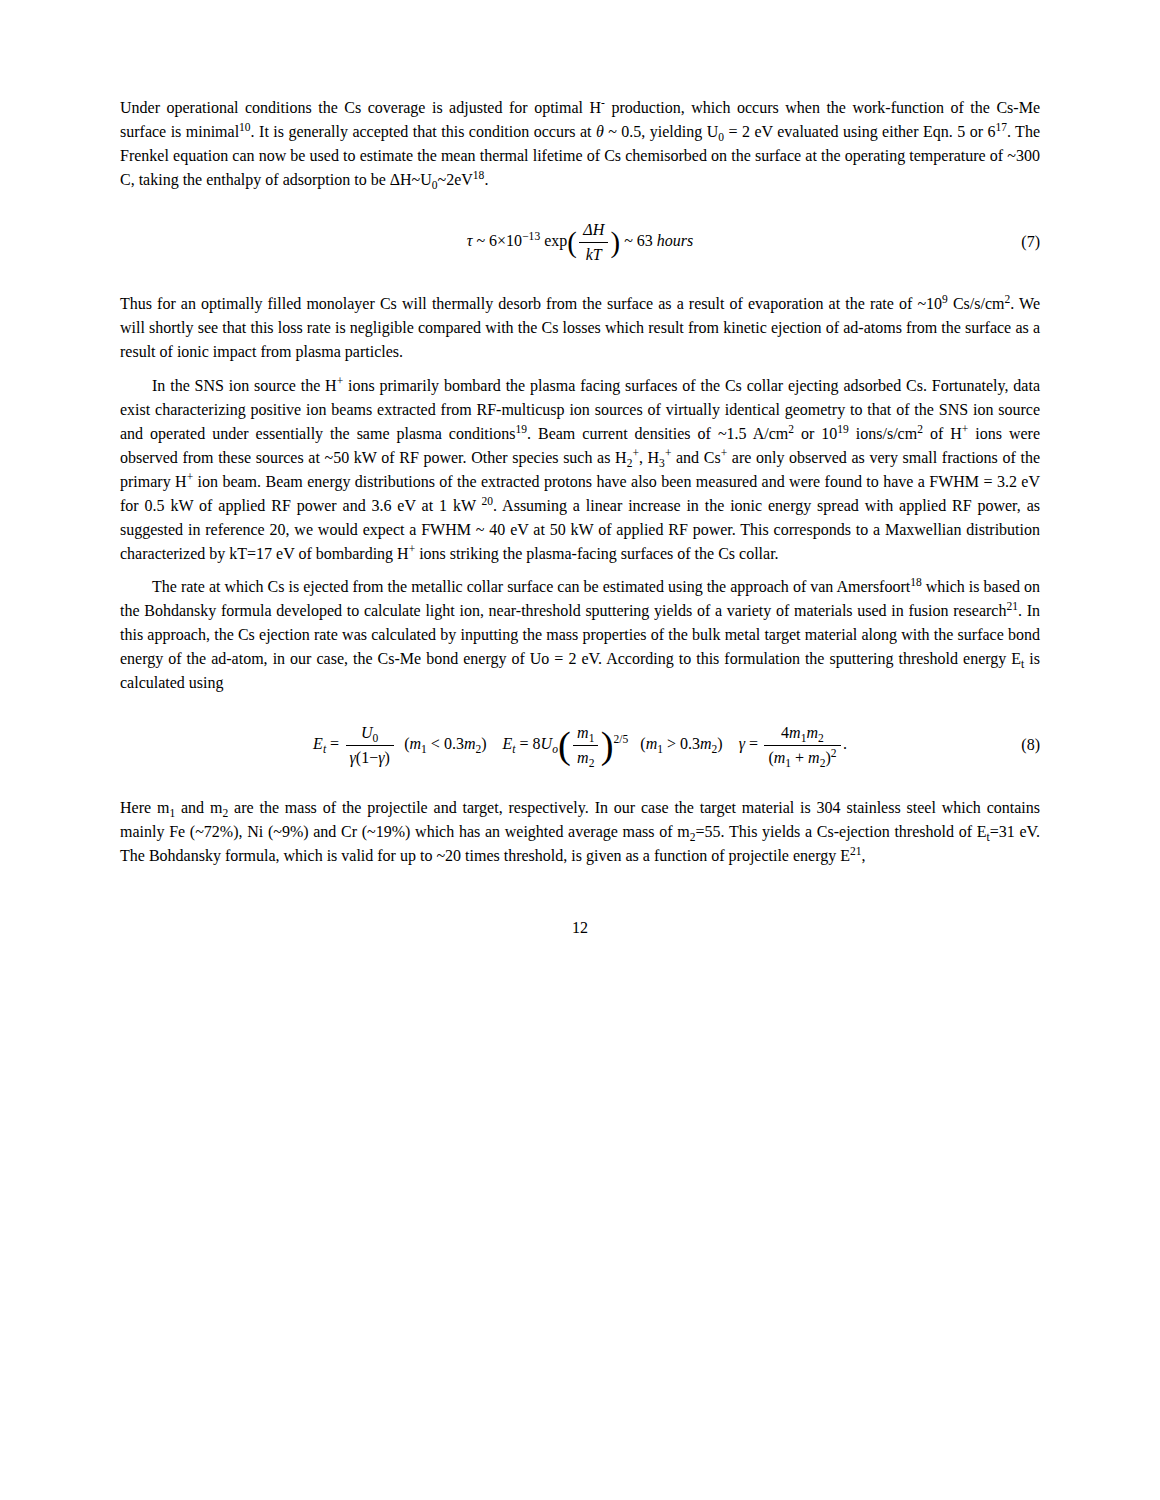Under operational conditions the Cs coverage is adjusted for optimal H- production, which occurs when the work-function of the Cs-Me surface is minimal10. It is generally accepted that this condition occurs at θ ~ 0.5, yielding U0 = 2 eV evaluated using either Eqn. 5 or 617. The Frenkel equation can now be used to estimate the mean thermal lifetime of Cs chemisorbed on the surface at the operating temperature of ~300 C, taking the enthalpy of adsorption to be ΔH~U0~2eV18.
τ ~ 6×10−13 exp(ΔH kT) ~ 63 hours (7)
Thus for an optimally filled monolayer Cs will thermally desorb from the surface as a result of evaporation at the rate of ~109 Cs/s/cm2. We will shortly see that this loss rate is negligible compared with the Cs losses which result from kinetic ejection of ad-atoms from the surface as a result of ionic impact from plasma particles.
In the SNS ion source the H+ ions primarily bombard the plasma facing surfaces of the Cs collar ejecting adsorbed Cs. Fortunately, data exist characterizing positive ion beams extracted from RF-multicusp ion sources of virtually identical geometry to that of the SNS ion source and operated under essentially the same plasma conditions19. Beam current densities of ~1.5 A/cm2 or 1019 ions/s/cm2 of H+ ions were observed from these sources at ~50 kW of RF power. Other species such as H2+, H3+ and Cs+ are only observed as very small fractions of the primary H+ ion beam. Beam energy distributions of the extracted protons have also been measured and were found to have a FWHM = 3.2 eV for 0.5 kW of applied RF power and 3.6 eV at 1 kW 20. Assuming a linear increase in the ionic energy spread with applied RF power, as suggested in reference 20, we would expect a FWHM ~ 40 eV at 50 kW of applied RF power. This corresponds to a Maxwellian distribution characterized by kT=17 eV of bombarding H+ ions striking the plasma-facing surfaces of the Cs collar.
The rate at which Cs is ejected from the metallic collar surface can be estimated using the approach of van Amersfoort18 which is based on the Bohdansky formula developed to calculate light ion, near-threshold sputtering yields of a variety of materials used in fusion research21. In this approach, the Cs ejection rate was calculated by inputting the mass properties of the bulk metal target material along with the surface bond energy of the ad-atom, in our case, the Cs-Me bond energy of Uo = 2 eV. According to this formulation the sputtering threshold energy Et is calculated using
Et = U0 γ(1−γ) (m1 < 0.3m2) Et = 8Uo(m1 m2)2/5 (m1 > 0.3m2) γ = 4m1m2(m1 + m2)2. (8)
Here m1 and m2 are the mass of the projectile and target, respectively. In our case the target material is 304 stainless steel which contains mainly Fe (~72%), Ni (~9%) and Cr (~19%) which has an weighted average mass of m2=55. This yields a Cs-ejection threshold of Et=31 eV. The Bohdansky formula, which is valid for up to ~20 times threshold, is given as a function of projectile energy E21,
12